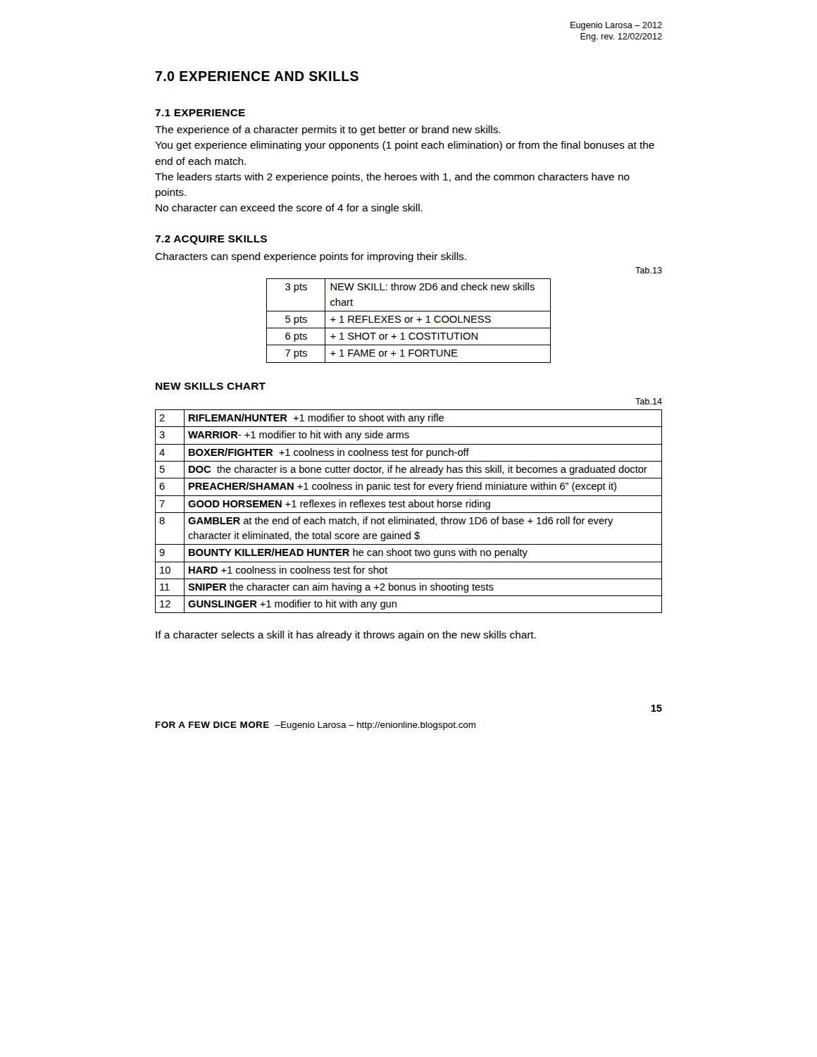Eugenio Larosa – 2012
Eng. rev. 12/02/2012
7.0 EXPERIENCE AND SKILLS
7.1 EXPERIENCE
The experience of a character permits it to get better or brand new skills.
You get experience eliminating your opponents (1 point each elimination) or from the final bonuses at the end of each match.
The leaders starts with 2 experience points, the heroes with 1, and the common characters have no points.
No character can exceed the score of 4 for a single skill.
7.2 ACQUIRE SKILLS
Characters can spend experience points for improving their skills.
Tab.13
| 3 pts | NEW SKILL: throw 2D6 and check new skills chart |
| 5 pts | + 1 REFLEXES or + 1 COOLNESS |
| 6 pts | + 1 SHOT or + 1 COSTITUTION |
| 7 pts | + 1 FAME or + 1 FORTUNE |
NEW SKILLS CHART
Tab.14
| 2 | RIFLEMAN/HUNTER +1 modifier to shoot with any rifle |
| 3 | WARRIOR - +1 modifier to hit with any side arms |
| 4 | BOXER/FIGHTER +1 coolness in coolness test for punch-off |
| 5 | DOC the character is a bone cutter doctor, if he already has this skill, it becomes a graduated doctor |
| 6 | PREACHER/SHAMAN +1 coolness in panic test for every friend miniature within 6” (except it) |
| 7 | GOOD HORSEMEN +1 reflexes in reflexes test about horse riding |
| 8 | GAMBLER at the end of each match, if not eliminated, throw 1D6 of base + 1d6 roll for every character it eliminated, the total score are gained $ |
| 9 | BOUNTY KILLER/HEAD HUNTER he can shoot two guns with no penalty |
| 10 | HARD +1 coolness in coolness test for shot |
| 11 | SNIPER the character can aim having a +2 bonus in shooting tests |
| 12 | GUNSLINGER +1 modifier to hit with any gun |
If a character selects a skill it has already it throws again on the new skills chart.
15
FOR A FEW DICE MORE –Eugenio Larosa – http://enionline.blogspot.com